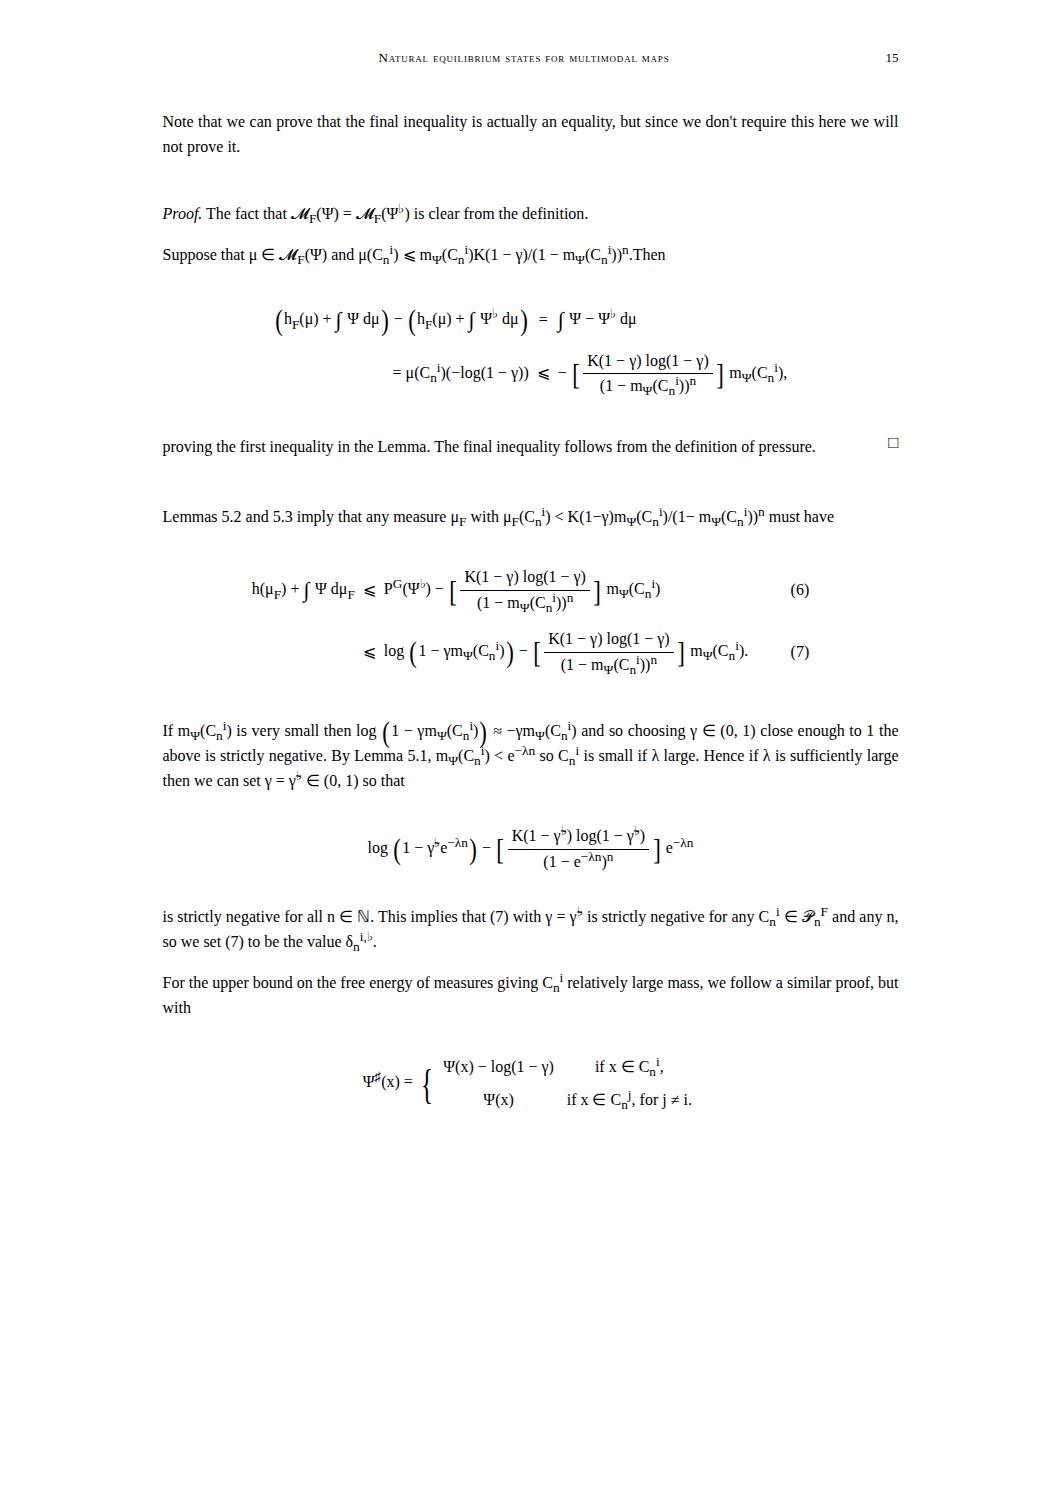Natural equilibrium states for multimodal maps 15
Note that we can prove that the final inequality is actually an equality, but since we don't require this here we will not prove it.
Proof. The fact that 𝓜F(Ψ) = 𝓜F(Ψ♭) is clear from the definition.
Suppose that μ ∈ 𝓜F(Ψ) and μ(Cni) ⩽ mΨ(Cni)K(1 − γ)/(1 − mΨ(Cni))n.Then
| ( h F (μ) + ∫ Ψ dμ ) − ( h F (μ) + ∫ Ψ ♭ dμ ) | = | ∫ Ψ − Ψ ♭ dμ |
| = μ(C n i )(−log(1 − γ)) | ⩽ | − [ K(1 − γ) log(1 − γ) (1 − m Ψ (C n i )) n ] m Ψ (C n i ), |
proving the first inequality in the Lemma. The final inequality follows from the definition of pressure.□
Lemmas 5.2 and 5.3 imply that any measure μF with μF(Cni) < K(1−γ)mΨ(Cni)/(1− mΨ(Cni))n must have
| h(μ F ) + ∫ Ψ dμ F | ⩽ | P G (Ψ ♭ ) − [ K(1 − γ) log(1 − γ) (1 − m Ψ (C n i )) n ] m Ψ (C n i ) | (6) |
| | ⩽ | log ( 1 − γm Ψ (C n i ) ) − [ K(1 − γ) log(1 − γ) (1 − m Ψ (C n i )) n ] m Ψ (C n i ). | (7) |
If mΨ(Cni) is very small then log (1 − γmΨ(Cni)) ≈ −γmΨ(Cni) and so choosing γ ∈ (0, 1) close enough to 1 the above is strictly negative. By Lemma 5.1, mΨ(Cni) < e−λn so Cni is small if λ large. Hence if λ is sufficiently large then we can set γ = γ̃♭ ∈ (0, 1) so that
log (1 − γ̃♭e−λn) − [K(1 − γ̃♭) log(1 − γ̃♭)(1 − e−λn)n] e−λn
is strictly negative for all n ∈ ℕ. This implies that (7) with γ = γ̃♭ is strictly negative for any Cni ∈ 𝒫nF and any n, so we set (7) to be the value δni,♭.
For the upper bound on the free energy of measures giving Cni relatively large mass, we follow a similar proof, but with
Ψ♯(x) = {
| Ψ(x) − log(1 − γ) | if x ∈ C n i , |
| Ψ(x) | if x ∈ C n j , for j ≠ i. |